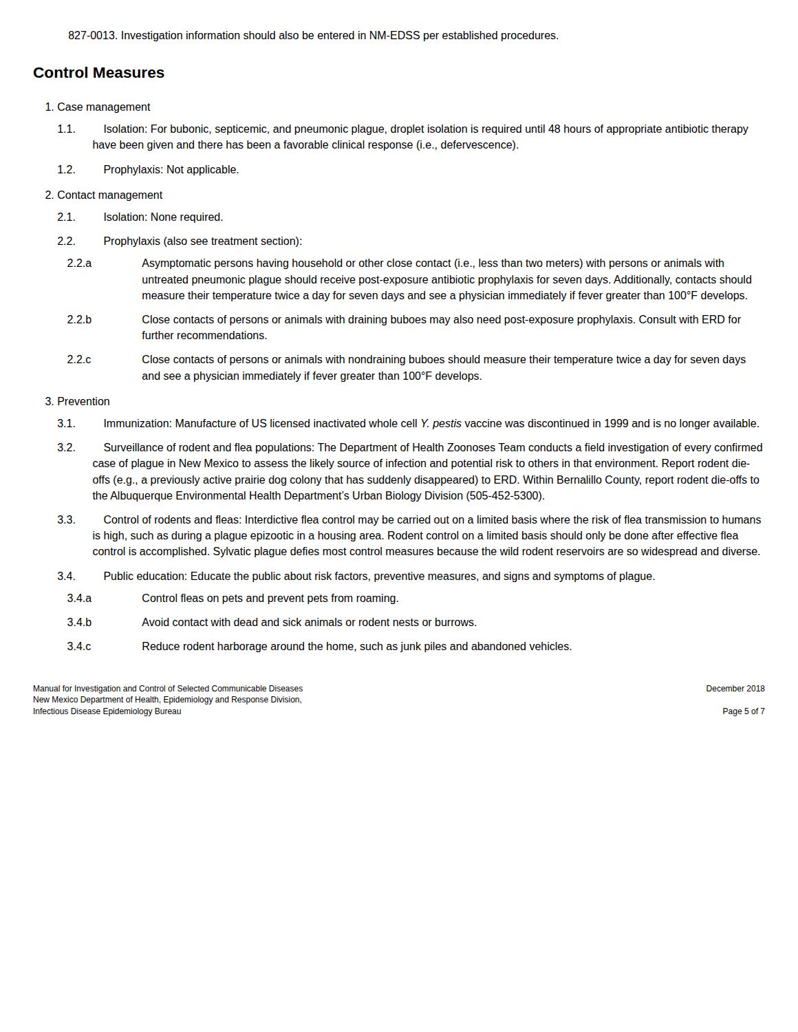827-0013. Investigation information should also be entered in NM-EDSS per established procedures.
Control Measures
Case management
1.1. Isolation: For bubonic, septicemic, and pneumonic plague, droplet isolation is required until 48 hours of appropriate antibiotic therapy have been given and there has been a favorable clinical response (i.e., defervescence).
1.2. Prophylaxis: Not applicable.
Contact management
2.1. Isolation: None required.
2.2. Prophylaxis (also see treatment section):
2.2.a Asymptomatic persons having household or other close contact (i.e., less than two meters) with persons or animals with untreated pneumonic plague should receive post-exposure antibiotic prophylaxis for seven days. Additionally, contacts should measure their temperature twice a day for seven days and see a physician immediately if fever greater than 100°F develops.
2.2.b Close contacts of persons or animals with draining buboes may also need post-exposure prophylaxis. Consult with ERD for further recommendations.
2.2.c Close contacts of persons or animals with nondraining buboes should measure their temperature twice a day for seven days and see a physician immediately if fever greater than 100°F develops.
Prevention
3.1. Immunization: Manufacture of US licensed inactivated whole cell Y. pestis vaccine was discontinued in 1999 and is no longer available.
3.2. Surveillance of rodent and flea populations: The Department of Health Zoonoses Team conducts a field investigation of every confirmed case of plague in New Mexico to assess the likely source of infection and potential risk to others in that environment. Report rodent die-offs (e.g., a previously active prairie dog colony that has suddenly disappeared) to ERD. Within Bernalillo County, report rodent die-offs to the Albuquerque Environmental Health Department’s Urban Biology Division (505-452-5300).
3.3. Control of rodents and fleas: Interdictive flea control may be carried out on a limited basis where the risk of flea transmission to humans is high, such as during a plague epizootic in a housing area. Rodent control on a limited basis should only be done after effective flea control is accomplished. Sylvatic plague defies most control measures because the wild rodent reservoirs are so widespread and diverse.
3.4. Public education: Educate the public about risk factors, preventive measures, and signs and symptoms of plague.
3.4.a Control fleas on pets and prevent pets from roaming.
3.4.b Avoid contact with dead and sick animals or rodent nests or burrows.
3.4.c Reduce rodent harborage around the home, such as junk piles and abandoned vehicles.
| Manual for Investigation and Control of Selected Communicable Diseases | December 2018 |
| New Mexico Department of Health, Epidemiology and Response Division, | |
| Infectious Disease Epidemiology Bureau | Page 5 of 7 |